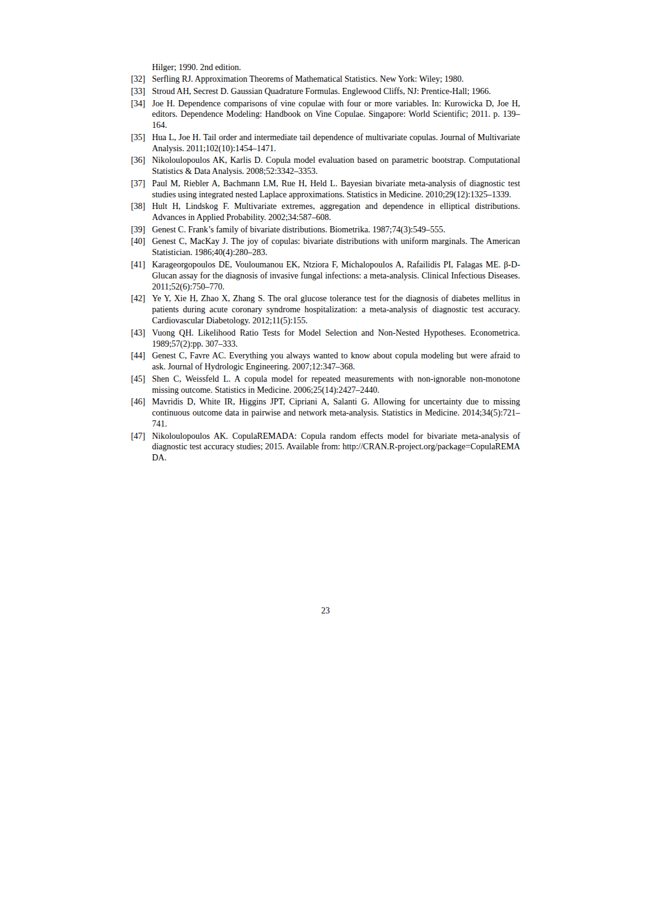Hilger; 1990. 2nd edition.
[32] Serfling RJ. Approximation Theorems of Mathematical Statistics. New York: Wiley; 1980.
[33] Stroud AH, Secrest D. Gaussian Quadrature Formulas. Englewood Cliffs, NJ: Prentice-Hall; 1966.
[34] Joe H. Dependence comparisons of vine copulae with four or more variables. In: Kurowicka D, Joe H, editors. Dependence Modeling: Handbook on Vine Copulae. Singapore: World Scientific; 2011. p. 139–164.
[35] Hua L, Joe H. Tail order and intermediate tail dependence of multivariate copulas. Journal of Multivariate Analysis. 2011;102(10):1454–1471.
[36] Nikoloulopoulos AK, Karlis D. Copula model evaluation based on parametric bootstrap. Computational Statistics & Data Analysis. 2008;52:3342–3353.
[37] Paul M, Riebler A, Bachmann LM, Rue H, Held L. Bayesian bivariate meta-analysis of diagnostic test studies using integrated nested Laplace approximations. Statistics in Medicine. 2010;29(12):1325–1339.
[38] Hult H, Lindskog F. Multivariate extremes, aggregation and dependence in elliptical distributions. Advances in Applied Probability. 2002;34:587–608.
[39] Genest C. Frank’s family of bivariate distributions. Biometrika. 1987;74(3):549–555.
[40] Genest C, MacKay J. The joy of copulas: bivariate distributions with uniform marginals. The American Statistician. 1986;40(4):280–283.
[41] Karageorgopoulos DE, Vouloumanou EK, Ntziora F, Michalopoulos A, Rafailidis PI, Falagas ME. β-D-Glucan assay for the diagnosis of invasive fungal infections: a meta-analysis. Clinical Infectious Diseases. 2011;52(6):750–770.
[42] Ye Y, Xie H, Zhao X, Zhang S. The oral glucose tolerance test for the diagnosis of diabetes mellitus in patients during acute coronary syndrome hospitalization: a meta-analysis of diagnostic test accuracy. Cardiovascular Diabetology. 2012;11(5):155.
[43] Vuong QH. Likelihood Ratio Tests for Model Selection and Non-Nested Hypotheses. Econometrica. 1989;57(2):pp. 307–333.
[44] Genest C, Favre AC. Everything you always wanted to know about copula modeling but were afraid to ask. Journal of Hydrologic Engineering. 2007;12:347–368.
[45] Shen C, Weissfeld L. A copula model for repeated measurements with non-ignorable non-monotone missing outcome. Statistics in Medicine. 2006;25(14):2427–2440.
[46] Mavridis D, White IR, Higgins JPT, Cipriani A, Salanti G. Allowing for uncertainty due to missing continuous outcome data in pairwise and network meta-analysis. Statistics in Medicine. 2014;34(5):721–741.
[47] Nikoloulopoulos AK. CopulaREMADA: Copula random effects model for bivariate meta-analysis of diagnostic test accuracy studies; 2015. Available from: http://CRAN.R-project.org/package=CopulaREMADA.
23